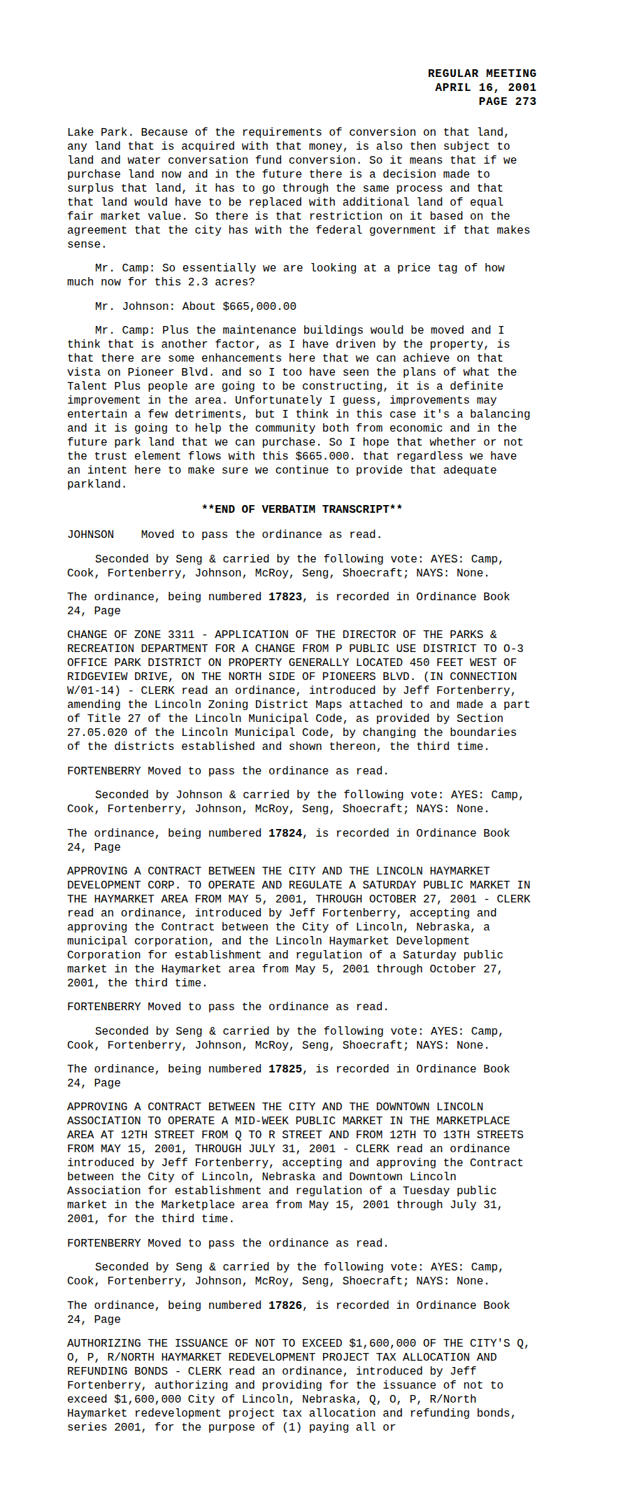REGULAR MEETING
APRIL 16, 2001
PAGE 273
Lake Park. Because of the requirements of conversion on that land, any land that is acquired with that money, is also then subject to land and water conversation fund conversion. So it means that if we purchase land now and in the future there is a decision made to surplus that land, it has to go through the same process and that that land would have to be replaced with additional land of equal fair market value. So there is that restriction on it based on the agreement that the city has with the federal government if that makes sense.
Mr. Camp: So essentially we are looking at a price tag of how much now for this 2.3 acres?
Mr. Johnson: About $665,000.00
Mr. Camp: Plus the maintenance buildings would be moved and I think that is another factor, as I have driven by the property, is that there are some enhancements here that we can achieve on that vista on Pioneer Blvd. and so I too have seen the plans of what the Talent Plus people are going to be constructing, it is a definite improvement in the area. Unfortunately I guess, improvements may entertain a few detriments, but I think in this case it's a balancing and it is going to help the community both from economic and in the future park land that we can purchase. So I hope that whether or not the trust element flows with this $665.000. that regardless we have an intent here to make sure we continue to provide that adequate parkland.
**END OF VERBATIM TRANSCRIPT**
JOHNSON Moved to pass the ordinance as read.
Seconded by Seng & carried by the following vote: AYES: Camp, Cook, Fortenberry, Johnson, McRoy, Seng, Shoecraft; NAYS: None.
The ordinance, being numbered 17823, is recorded in Ordinance Book 24, Page
CHANGE OF ZONE 3311 - APPLICATION OF THE DIRECTOR OF THE PARKS & RECREATION DEPARTMENT FOR A CHANGE FROM P PUBLIC USE DISTRICT TO O-3 OFFICE PARK DISTRICT ON PROPERTY GENERALLY LOCATED 450 FEET WEST OF RIDGEVIEW DRIVE, ON THE NORTH SIDE OF PIONEERS BLVD. (IN CONNECTION W/01-14) - CLERK read an ordinance, introduced by Jeff Fortenberry, amending the Lincoln Zoning District Maps attached to and made a part of Title 27 of the Lincoln Municipal Code, as provided by Section 27.05.020 of the Lincoln Municipal Code, by changing the boundaries of the districts established and shown thereon, the third time.
FORTENBERRY Moved to pass the ordinance as read.
Seconded by Johnson & carried by the following vote: AYES: Camp, Cook, Fortenberry, Johnson, McRoy, Seng, Shoecraft; NAYS: None.
The ordinance, being numbered 17824, is recorded in Ordinance Book 24, Page
APPROVING A CONTRACT BETWEEN THE CITY AND THE LINCOLN HAYMARKET DEVELOPMENT CORP. TO OPERATE AND REGULATE A SATURDAY PUBLIC MARKET IN THE HAYMARKET AREA FROM MAY 5, 2001, THROUGH OCTOBER 27, 2001 - CLERK read an ordinance, introduced by Jeff Fortenberry, accepting and approving the Contract between the City of Lincoln, Nebraska, a municipal corporation, and the Lincoln Haymarket Development Corporation for establishment and regulation of a Saturday public market in the Haymarket area from May 5, 2001 through October 27, 2001, the third time.
FORTENBERRY Moved to pass the ordinance as read.
Seconded by Seng & carried by the following vote: AYES: Camp, Cook, Fortenberry, Johnson, McRoy, Seng, Shoecraft; NAYS: None.
The ordinance, being numbered 17825, is recorded in Ordinance Book 24, Page
APPROVING A CONTRACT BETWEEN THE CITY AND THE DOWNTOWN LINCOLN ASSOCIATION TO OPERATE A MID-WEEK PUBLIC MARKET IN THE MARKETPLACE AREA AT 12TH STREET FROM Q TO R STREET AND FROM 12TH TO 13TH STREETS FROM MAY 15, 2001, THROUGH JULY 31, 2001 - CLERK read an ordinance introduced by Jeff Fortenberry, accepting and approving the Contract between the City of Lincoln, Nebraska and Downtown Lincoln Association for establishment and regulation of a Tuesday public market in the Marketplace area from May 15, 2001 through July 31, 2001, for the third time.
FORTENBERRY Moved to pass the ordinance as read.
Seconded by Seng & carried by the following vote: AYES: Camp, Cook, Fortenberry, Johnson, McRoy, Seng, Shoecraft; NAYS: None.
The ordinance, being numbered 17826, is recorded in Ordinance Book 24, Page
AUTHORIZING THE ISSUANCE OF NOT TO EXCEED $1,600,000 OF THE CITY'S Q, O, P, R/NORTH HAYMARKET REDEVELOPMENT PROJECT TAX ALLOCATION AND REFUNDING BONDS - CLERK read an ordinance, introduced by Jeff Fortenberry, authorizing and providing for the issuance of not to exceed $1,600,000 City of Lincoln, Nebraska, Q, O, P, R/North Haymarket redevelopment project tax allocation and refunding bonds, series 2001, for the purpose of (1) paying all or